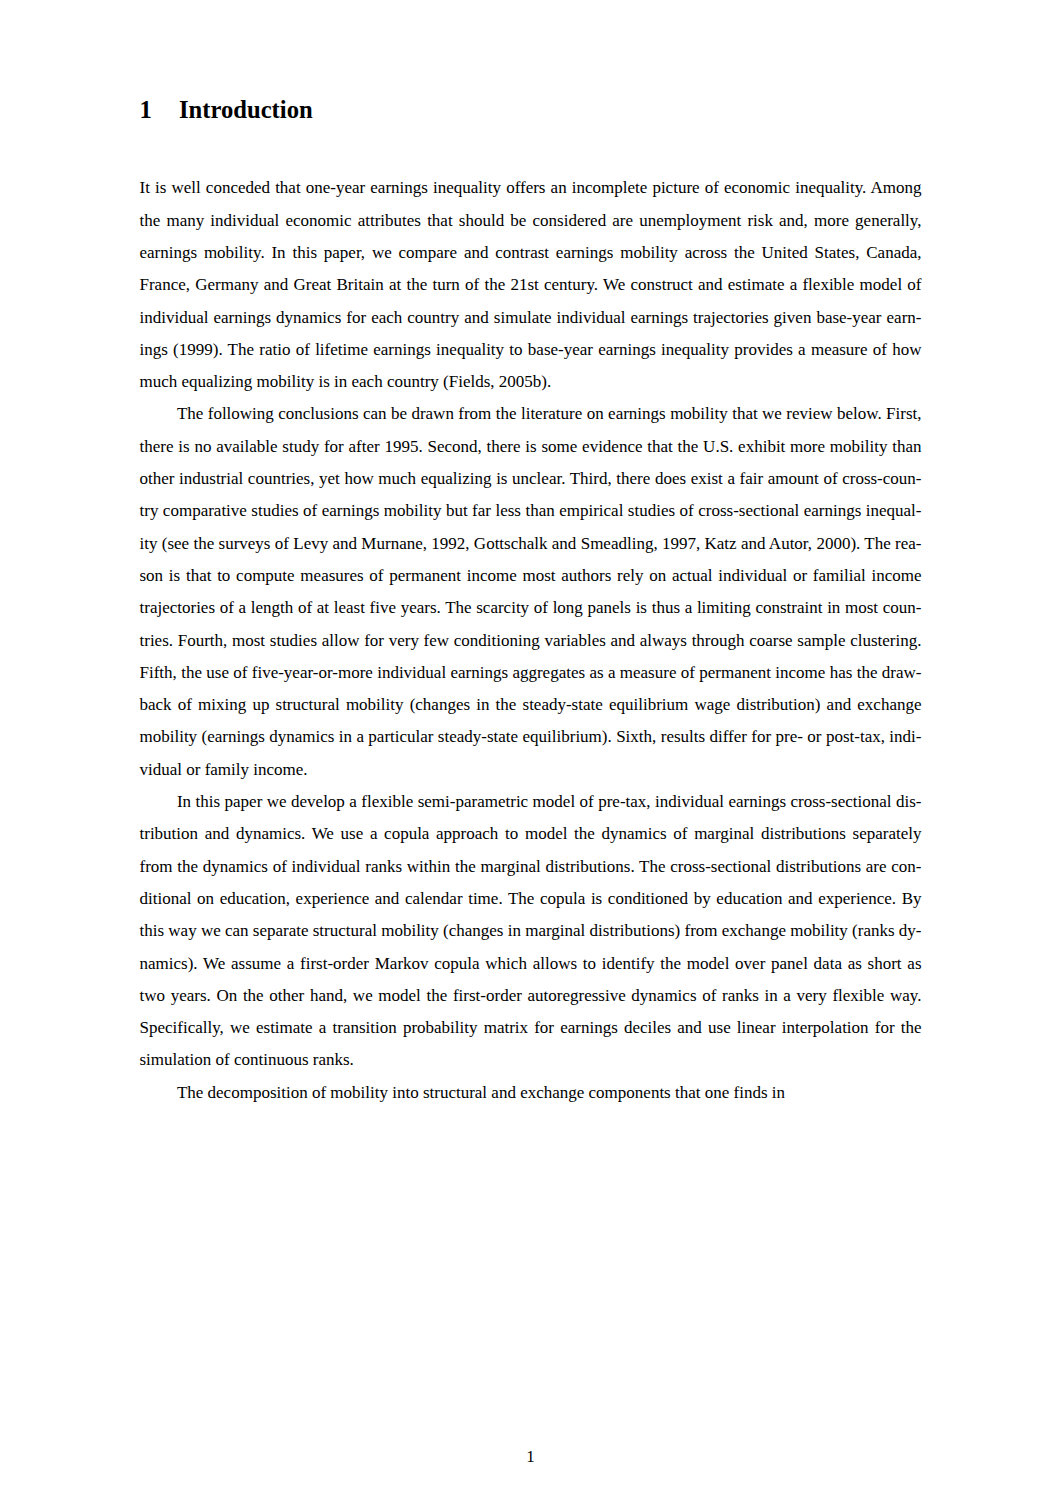1 Introduction
It is well conceded that one-year earnings inequality offers an incomplete picture of economic inequality. Among the many individual economic attributes that should be considered are unemployment risk and, more generally, earnings mobility. In this paper, we compare and contrast earnings mobility across the United States, Canada, France, Germany and Great Britain at the turn of the 21st century. We construct and estimate a flexible model of individual earnings dynamics for each country and simulate individual earnings trajectories given base-year earnings (1999). The ratio of lifetime earnings inequality to base-year earnings inequality provides a measure of how much equalizing mobility is in each country (Fields, 2005b).
The following conclusions can be drawn from the literature on earnings mobility that we review below. First, there is no available study for after 1995. Second, there is some evidence that the U.S. exhibit more mobility than other industrial countries, yet how much equalizing is unclear. Third, there does exist a fair amount of cross-country comparative studies of earnings mobility but far less than empirical studies of cross-sectional earnings inequality (see the surveys of Levy and Murnane, 1992, Gottschalk and Smeadling, 1997, Katz and Autor, 2000). The reason is that to compute measures of permanent income most authors rely on actual individual or familial income trajectories of a length of at least five years. The scarcity of long panels is thus a limiting constraint in most countries. Fourth, most studies allow for very few conditioning variables and always through coarse sample clustering. Fifth, the use of five-year-or-more individual earnings aggregates as a measure of permanent income has the drawback of mixing up structural mobility (changes in the steady-state equilibrium wage distribution) and exchange mobility (earnings dynamics in a particular steady-state equilibrium). Sixth, results differ for pre- or post-tax, individual or family income.
In this paper we develop a flexible semi-parametric model of pre-tax, individual earnings cross-sectional distribution and dynamics. We use a copula approach to model the dynamics of marginal distributions separately from the dynamics of individual ranks within the marginal distributions. The cross-sectional distributions are conditional on education, experience and calendar time. The copula is conditioned by education and experience. By this way we can separate structural mobility (changes in marginal distributions) from exchange mobility (ranks dynamics). We assume a first-order Markov copula which allows to identify the model over panel data as short as two years. On the other hand, we model the first-order autoregressive dynamics of ranks in a very flexible way. Specifically, we estimate a transition probability matrix for earnings deciles and use linear interpolation for the simulation of continuous ranks.
The decomposition of mobility into structural and exchange components that one finds in
1